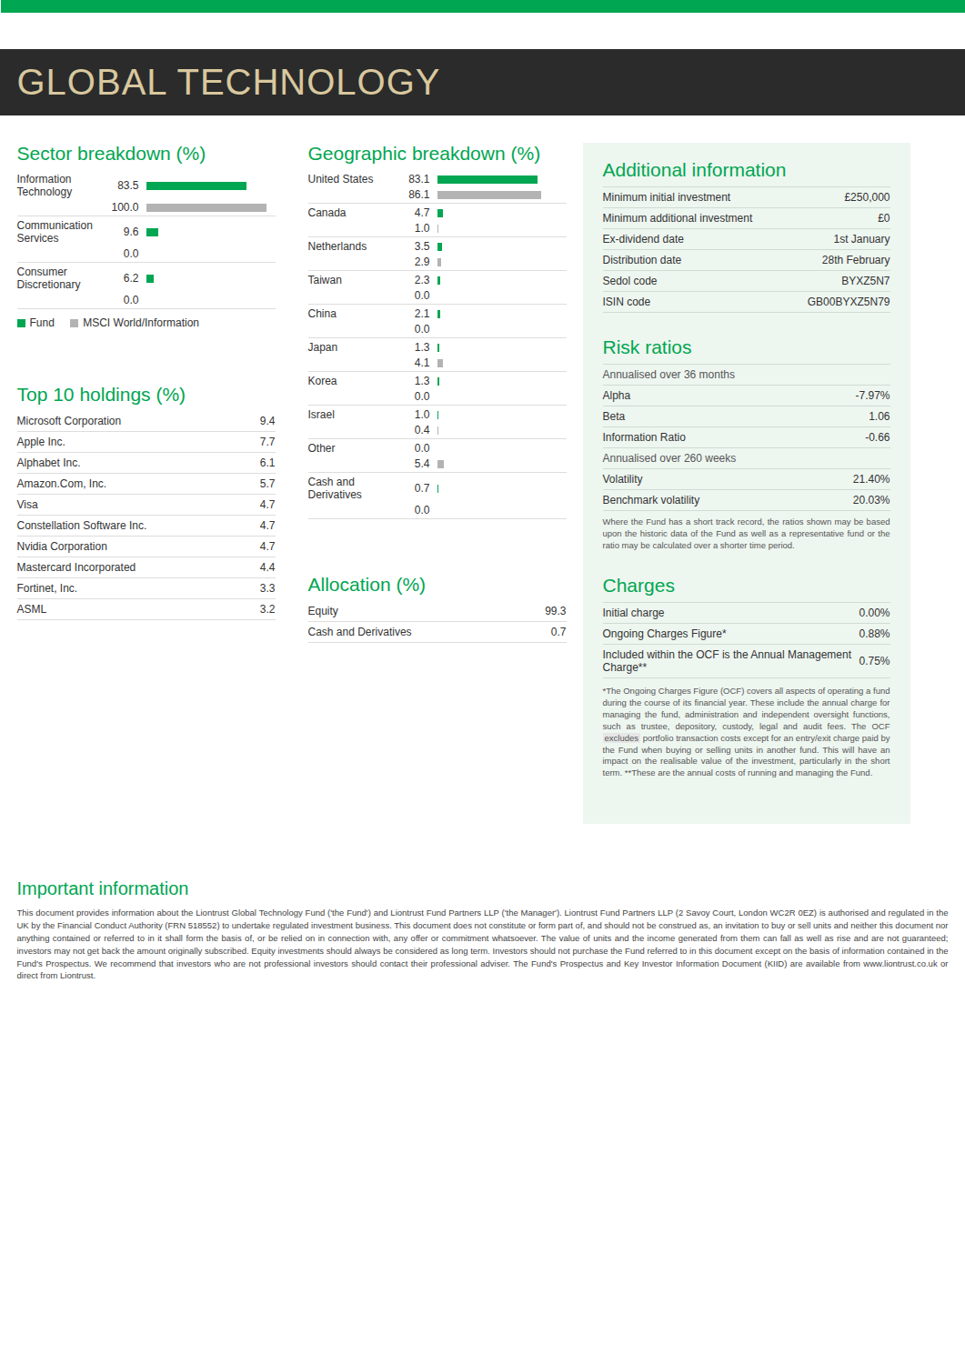GLOBAL TECHNOLOGY
Sector breakdown (%)
| Information Technology | 83.5 | |
| | 100.0 | |
| Communication Services | 9.6 | |
| | 0.0 | |
| Consumer Discretionary | 6.2 | |
| | 0.0 | |
Fund MSCI World/Information
Top 10 holdings (%)
| Microsoft Corporation | 9.4 |
| Apple Inc. | 7.7 |
| Alphabet Inc. | 6.1 |
| Amazon.Com, Inc. | 5.7 |
| Visa | 4.7 |
| Constellation Software Inc. | 4.7 |
| Nvidia Corporation | 4.7 |
| Mastercard Incorporated | 4.4 |
| Fortinet, Inc. | 3.3 |
| ASML | 3.2 |
Geographic breakdown (%)
| United States | 83.1 | |
| | 86.1 | |
| Canada | 4.7 | |
| | 1.0 | |
| Netherlands | 3.5 | |
| | 2.9 | |
| Taiwan | 2.3 | |
| | 0.0 | |
| China | 2.1 | |
| | 0.0 | |
| Japan | 1.3 | |
| | 4.1 | |
| Korea | 1.3 | |
| | 0.0 | |
| Israel | 1.0 | |
| | 0.4 | |
| Other | 0.0 | |
| | 5.4 | |
| Cash and Derivatives | 0.7 | |
| | 0.0 | |
Allocation (%)
| Equity | 99.3 |
| Cash and Derivatives | 0.7 |
Additional information
| Minimum initial investment | £250,000 |
| Minimum additional investment | £0 |
| Ex-dividend date | 1st January |
| Distribution date | 28th February |
| Sedol code | BYXZ5N7 |
| ISIN code | GB00BYXZ5N79 |
Risk ratios
| Annualised over 36 months |
| Alpha | -7.97% |
| Beta | 1.06 |
| Information Ratio | -0.66 |
| Annualised over 260 weeks |
| Volatility | 21.40% |
| Benchmark volatility | 20.03% |
Where the Fund has a short track record, the ratios shown may be based upon the historic data of the Fund as well as a representative fund or the ratio may be calculated over a shorter time period.
Charges
| Initial charge | 0.00% |
| Ongoing Charges Figure* | 0.88% |
| Included within the OCF is the Annual Management Charge** | 0.75% |
*The Ongoing Charges Figure (OCF) covers all aspects of operating a fund during the course of its financial year. These include the annual charge for managing the fund, administration and independent oversight functions, such as trustee, depository, custody, legal and audit fees. The OCF excludes portfolio transaction costs except for an entry/exit charge paid by the Fund when buying or selling units in another fund. This will have an impact on the realisable value of the investment, particularly in the short term. **These are the annual costs of running and managing the Fund.
Important information
This document provides information about the Liontrust Global Technology Fund ('the Fund') and Liontrust Fund Partners LLP ('the Manager'). Liontrust Fund Partners LLP (2 Savoy Court, London WC2R 0EZ) is authorised and regulated in the UK by the Financial Conduct Authority (FRN 518552) to undertake regulated investment business. This document does not constitute or form part of, and should not be construed as, an invitation to buy or sell units and neither this document nor anything contained or referred to in it shall form the basis of, or be relied on in connection with, any offer or commitment whatsoever. The value of units and the income generated from them can fall as well as rise and are not guaranteed; investors may not get back the amount originally subscribed. Equity investments should always be considered as long term. Investors should not purchase the Fund referred to in this document except on the basis of information contained in the Fund's Prospectus. We recommend that investors who are not professional investors should contact their professional adviser. The Fund's Prospectus and Key Investor Information Document (KIID) are available from www.liontrust.co.uk or direct from Liontrust.